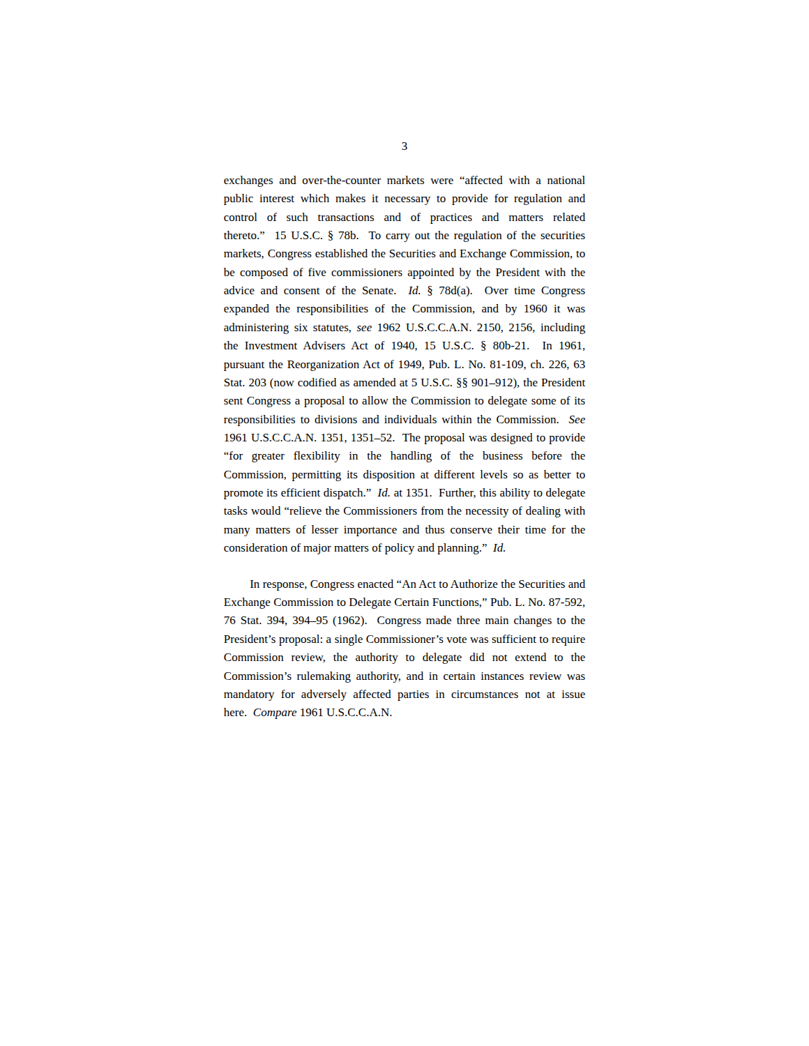3
exchanges and over-the-counter markets were “affected with a national public interest which makes it necessary to provide for regulation and control of such transactions and of practices and matters related thereto.” 15 U.S.C. § 78b. To carry out the regulation of the securities markets, Congress established the Securities and Exchange Commission, to be composed of five commissioners appointed by the President with the advice and consent of the Senate. Id. § 78d(a). Over time Congress expanded the responsibilities of the Commission, and by 1960 it was administering six statutes, see 1962 U.S.C.C.A.N. 2150, 2156, including the Investment Advisers Act of 1940, 15 U.S.C. § 80b-21. In 1961, pursuant the Reorganization Act of 1949, Pub. L. No. 81-109, ch. 226, 63 Stat. 203 (now codified as amended at 5 U.S.C. §§ 901–912), the President sent Congress a proposal to allow the Commission to delegate some of its responsibilities to divisions and individuals within the Commission. See 1961 U.S.C.C.A.N. 1351, 1351–52. The proposal was designed to provide “for greater flexibility in the handling of the business before the Commission, permitting its disposition at different levels so as better to promote its efficient dispatch.” Id. at 1351. Further, this ability to delegate tasks would “relieve the Commissioners from the necessity of dealing with many matters of lesser importance and thus conserve their time for the consideration of major matters of policy and planning.” Id.
In response, Congress enacted “An Act to Authorize the Securities and Exchange Commission to Delegate Certain Functions,” Pub. L. No. 87-592, 76 Stat. 394, 394–95 (1962). Congress made three main changes to the President’s proposal: a single Commissioner’s vote was sufficient to require Commission review, the authority to delegate did not extend to the Commission’s rulemaking authority, and in certain instances review was mandatory for adversely affected parties in circumstances not at issue here. Compare 1961 U.S.C.C.A.N.